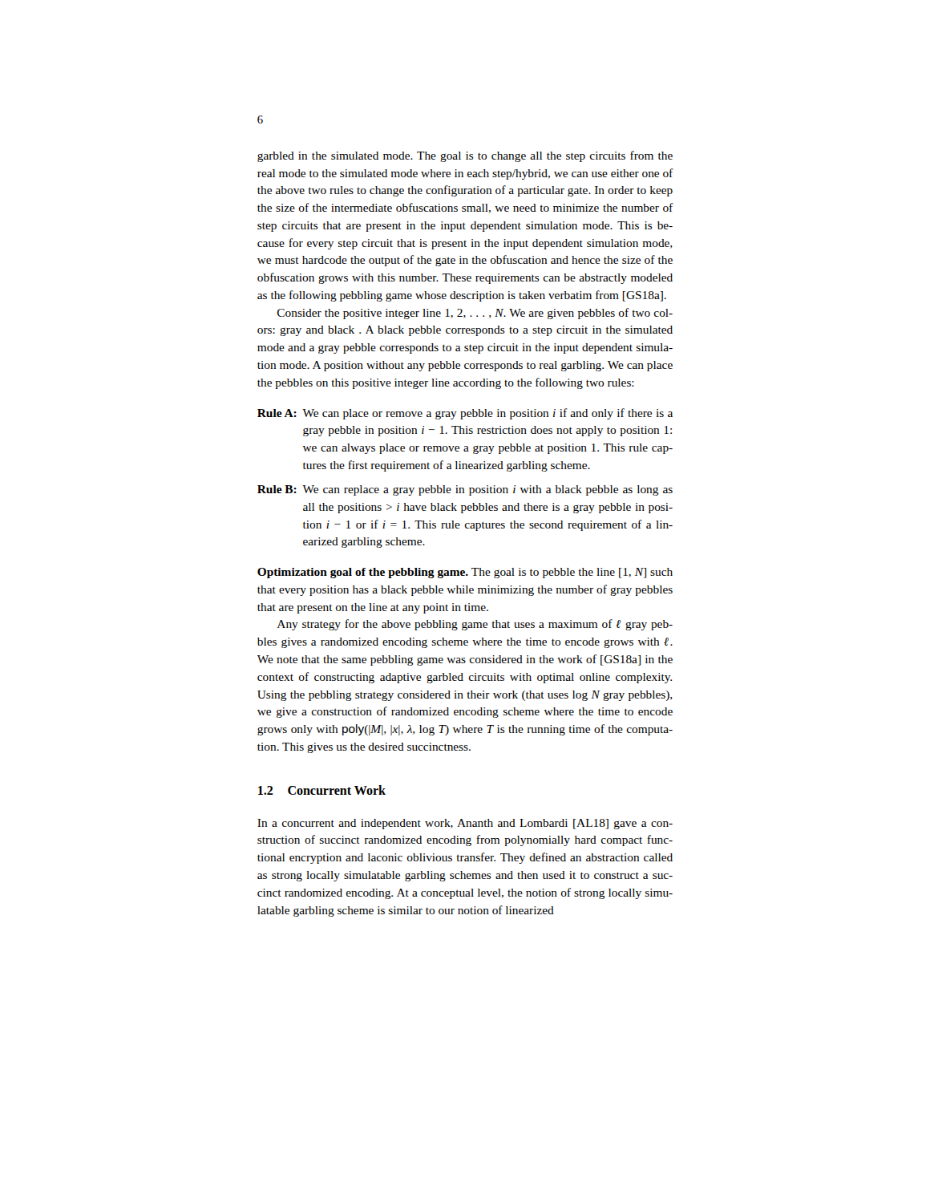6
garbled in the simulated mode. The goal is to change all the step circuits from the real mode to the simulated mode where in each step/hybrid, we can use either one of the above two rules to change the configuration of a particular gate. In order to keep the size of the intermediate obfuscations small, we need to minimize the number of step circuits that are present in the input dependent simulation mode. This is because for every step circuit that is present in the input dependent simulation mode, we must hardcode the output of the gate in the obfuscation and hence the size of the obfuscation grows with this number. These requirements can be abstractly modeled as the following pebbling game whose description is taken verbatim from [GS18a].
Consider the positive integer line 1, 2, . . . , N. We are given pebbles of two colors: gray and black . A black pebble corresponds to a step circuit in the simulated mode and a gray pebble corresponds to a step circuit in the input dependent simulation mode. A position without any pebble corresponds to real garbling. We can place the pebbles on this positive integer line according to the following two rules:
Rule A:
We can place or remove a gray pebble in position i if and only if there is a gray pebble in position i − 1. This restriction does not apply to position 1: we can always place or remove a gray pebble at position 1. This rule captures the first requirement of a linearized garbling scheme.
Rule B:
We can replace a gray pebble in position i with a black pebble as long as all the positions > i have black pebbles and there is a gray pebble in position i − 1 or if i = 1. This rule captures the second requirement of a linearized garbling scheme.
Optimization goal of the pebbling game. The goal is to pebble the line [1, N] such that every position has a black pebble while minimizing the number of gray pebbles that are present on the line at any point in time.
Any strategy for the above pebbling game that uses a maximum of ℓ gray pebbles gives a randomized encoding scheme where the time to encode grows with ℓ. We note that the same pebbling game was considered in the work of [GS18a] in the context of constructing adaptive garbled circuits with optimal online complexity. Using the pebbling strategy considered in their work (that uses log N gray pebbles), we give a construction of randomized encoding scheme where the time to encode grows only with poly(|M|, |x|, λ, log T) where T is the running time of the computation. This gives us the desired succinctness.
1.2 Concurrent Work
In a concurrent and independent work, Ananth and Lombardi [AL18] gave a construction of succinct randomized encoding from polynomially hard compact functional encryption and laconic oblivious transfer. They defined an abstraction called as strong locally simulatable garbling schemes and then used it to construct a succinct randomized encoding. At a conceptual level, the notion of strong locally simulatable garbling scheme is similar to our notion of linearized